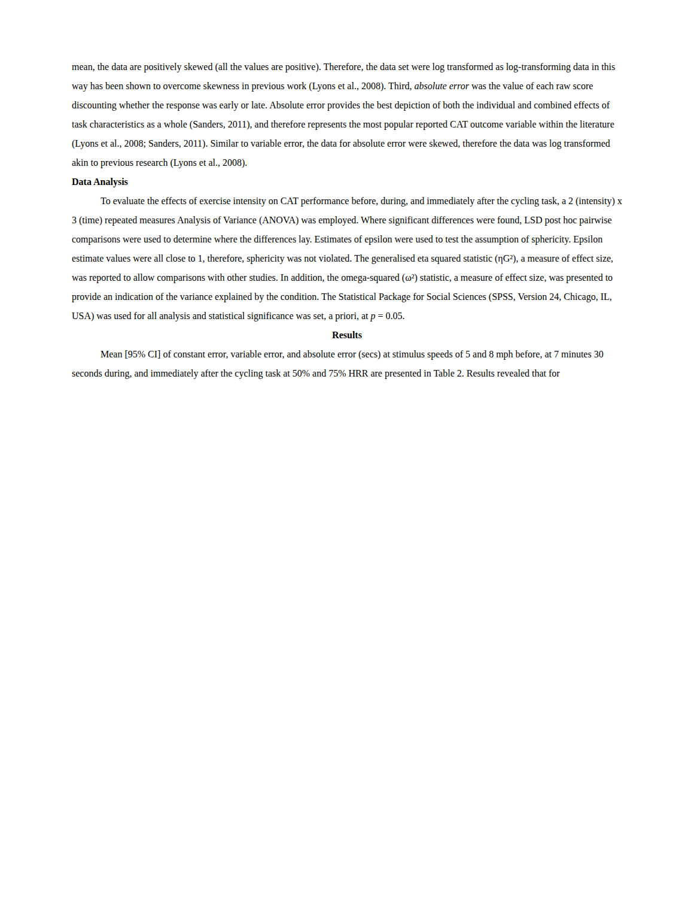mean, the data are positively skewed (all the values are positive). Therefore, the data set were log transformed as log-transforming data in this way has been shown to overcome skewness in previous work (Lyons et al., 2008). Third, absolute error was the value of each raw score discounting whether the response was early or late. Absolute error provides the best depiction of both the individual and combined effects of task characteristics as a whole (Sanders, 2011), and therefore represents the most popular reported CAT outcome variable within the literature (Lyons et al., 2008; Sanders, 2011). Similar to variable error, the data for absolute error were skewed, therefore the data was log transformed akin to previous research (Lyons et al., 2008).
Data Analysis
To evaluate the effects of exercise intensity on CAT performance before, during, and immediately after the cycling task, a 2 (intensity) x 3 (time) repeated measures Analysis of Variance (ANOVA) was employed. Where significant differences were found, LSD post hoc pairwise comparisons were used to determine where the differences lay. Estimates of epsilon were used to test the assumption of sphericity. Epsilon estimate values were all close to 1, therefore, sphericity was not violated. The generalised eta squared statistic (ηG²), a measure of effect size, was reported to allow comparisons with other studies. In addition, the omega-squared (ω²) statistic, a measure of effect size, was presented to provide an indication of the variance explained by the condition. The Statistical Package for Social Sciences (SPSS, Version 24, Chicago, IL, USA) was used for all analysis and statistical significance was set, a priori, at p = 0.05.
Results
Mean [95% CI] of constant error, variable error, and absolute error (secs) at stimulus speeds of 5 and 8 mph before, at 7 minutes 30 seconds during, and immediately after the cycling task at 50% and 75% HRR are presented in Table 2. Results revealed that for